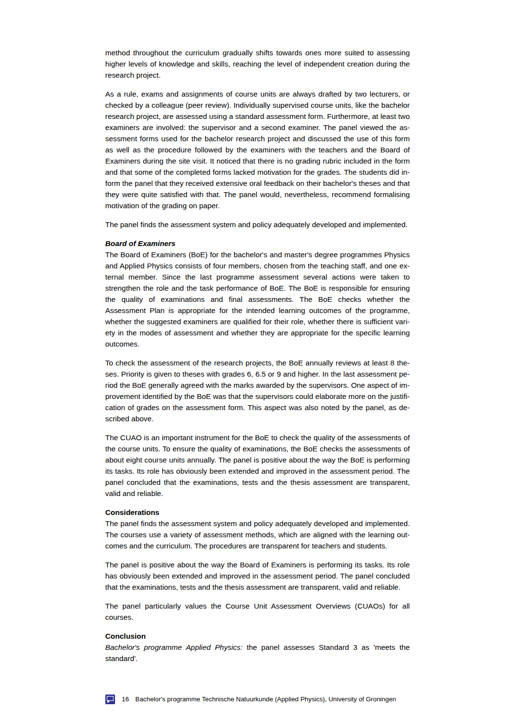method throughout the curriculum gradually shifts towards ones more suited to assessing higher levels of knowledge and skills, reaching the level of independent creation during the research project.
As a rule, exams and assignments of course units are always drafted by two lecturers, or checked by a colleague (peer review). Individually supervised course units, like the bachelor research project, are assessed using a standard assessment form. Furthermore, at least two examiners are involved: the supervisor and a second examiner. The panel viewed the assessment forms used for the bachelor research project and discussed the use of this form as well as the procedure followed by the examiners with the teachers and the Board of Examiners during the site visit. It noticed that there is no grading rubric included in the form and that some of the completed forms lacked motivation for the grades. The students did inform the panel that they received extensive oral feedback on their bachelor's theses and that they were quite satisfied with that. The panel would, nevertheless, recommend formalising motivation of the grading on paper.
The panel finds the assessment system and policy adequately developed and implemented.
Board of Examiners
The Board of Examiners (BoE) for the bachelor's and master's degree programmes Physics and Applied Physics consists of four members, chosen from the teaching staff, and one external member. Since the last programme assessment several actions were taken to strengthen the role and the task performance of BoE. The BoE is responsible for ensuring the quality of examinations and final assessments. The BoE checks whether the Assessment Plan is appropriate for the intended learning outcomes of the programme, whether the suggested examiners are qualified for their role, whether there is sufficient variety in the modes of assessment and whether they are appropriate for the specific learning outcomes.
To check the assessment of the research projects, the BoE annually reviews at least 8 theses. Priority is given to theses with grades 6, 6.5 or 9 and higher. In the last assessment period the BoE generally agreed with the marks awarded by the supervisors. One aspect of improvement identified by the BoE was that the supervisors could elaborate more on the justification of grades on the assessment form. This aspect was also noted by the panel, as described above.
The CUAO is an important instrument for the BoE to check the quality of the assessments of the course units. To ensure the quality of examinations, the BoE checks the assessments of about eight course units annually. The panel is positive about the way the BoE is performing its tasks. Its role has obviously been extended and improved in the assessment period. The panel concluded that the examinations, tests and the thesis assessment are transparent, valid and reliable.
Considerations
The panel finds the assessment system and policy adequately developed and implemented. The courses use a variety of assessment methods, which are aligned with the learning outcomes and the curriculum. The procedures are transparent for teachers and students.
The panel is positive about the way the Board of Examiners is performing its tasks. Its role has obviously been extended and improved in the assessment period. The panel concluded that the examinations, tests and the thesis assessment are transparent, valid and reliable.
The panel particularly values the Course Unit Assessment Overviews (CUAOs) for all courses.
Conclusion
Bachelor's programme Applied Physics: the panel assesses Standard 3 as 'meets the standard'.
16
Bachelor's programme Technische Natuurkunde (Applied Physics), University of Groningen